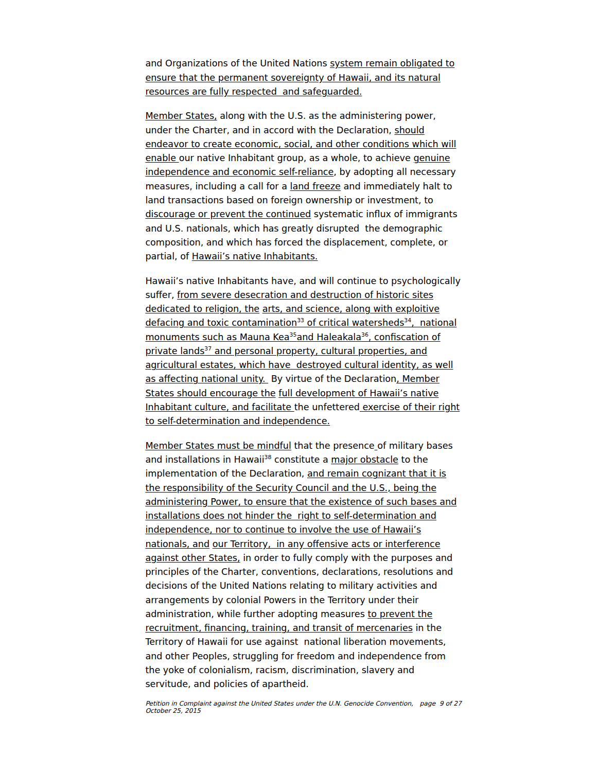and Organizations of the United Nations system remain obligated to ensure that the permanent sovereignty of Hawaii, and its natural resources are fully respected and safeguarded.
Member States, along with the U.S. as the administering power, under the Charter, and in accord with the Declaration, should endeavor to create economic, social, and other conditions which will enable our native Inhabitant group, as a whole, to achieve genuine independence and economic self-reliance, by adopting all necessary measures, including a call for a land freeze and immediately halt to land transactions based on foreign ownership or investment, to discourage or prevent the continued systematic influx of immigrants and U.S. nationals, which has greatly disrupted the demographic composition, and which has forced the displacement, complete, or partial, of Hawaii’s native Inhabitants.
Hawaii’s native Inhabitants have, and will continue to psychologically suffer, from severe desecration and destruction of historic sites dedicated to religion, the arts, and science, along with exploitive defacing and toxic contamination33 of critical watersheds34, national monuments such as Mauna Kea35and Haleakala36, confiscation of private lands37 and personal property, cultural properties, and agricultural estates, which have destroyed cultural identity, as well as affecting national unity. By virtue of the Declaration, Member States should encourage the full development of Hawaii’s native Inhabitant culture, and facilitate the unfettered exercise of their right to self-determination and independence.
Member States must be mindful that the presence of military bases and installations in Hawaii38 constitute a major obstacle to the implementation of the Declaration, and remain cognizant that it is the responsibility of the Security Council and the U.S., being the administering Power, to ensure that the existence of such bases and installations does not hinder the right to self-determination and independence, nor to continue to involve the use of Hawaii’s nationals, and our Territory, in any offensive acts or interference against other States, in order to fully comply with the purposes and principles of the Charter, conventions, declarations, resolutions and decisions of the United Nations relating to military activities and arrangements by colonial Powers in the Territory under their administration, while further adopting measures to prevent the recruitment, financing, training, and transit of mercenaries in the Territory of Hawaii for use against national liberation movements, and other Peoples, struggling for freedom and independence from the yoke of colonialism, racism, discrimination, slavery and servitude, and policies of apartheid.
Petition in Complaint against the United States under the U.N. Genocide Convention, October 25, 2015 page 9 of 27